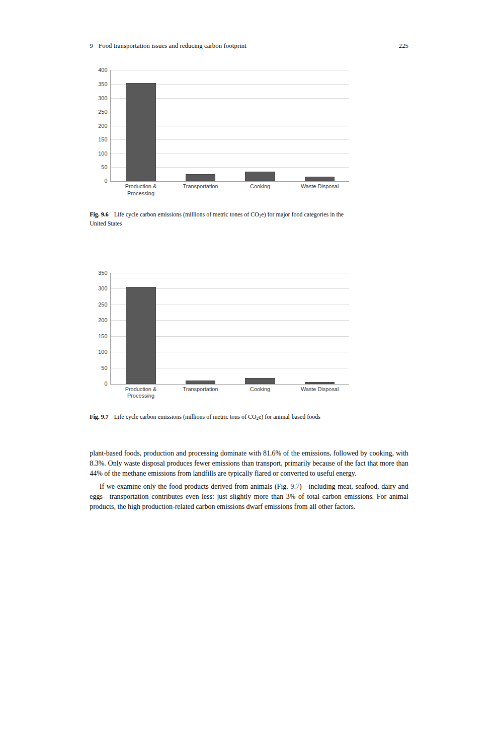9 Food transportation issues and reducing carbon footprint
225
400
350
300
250
200
150
100
50
0
Production &
Processing
Transportation
Cooking
Waste Disposal
Fig. 9.6 Life cycle carbon emissions (millions of metric tones of CO2e) for major food categories in the United States
350
300
250
200
150
100
50
0
Production &
Processing
Transportation
Cooking
Waste Disposal
Fig. 9.7 Life cycle carbon emissions (millions of metric tons of CO2e) for animal-based foods
plant-based foods, production and processing dominate with 81.6% of the emissions, followed by cooking, with 8.3%. Only waste disposal produces fewer emissions than transport, primarily because of the fact that more than 44% of the methane emissions from landfills are typically flared or converted to useful energy.
If we examine only the food products derived from animals (Fig. 9.7)—including meat, seafood, dairy and eggs—transportation contributes even less: just slightly more than 3% of total carbon emissions. For animal products, the high production-related carbon emissions dwarf emissions from all other factors.